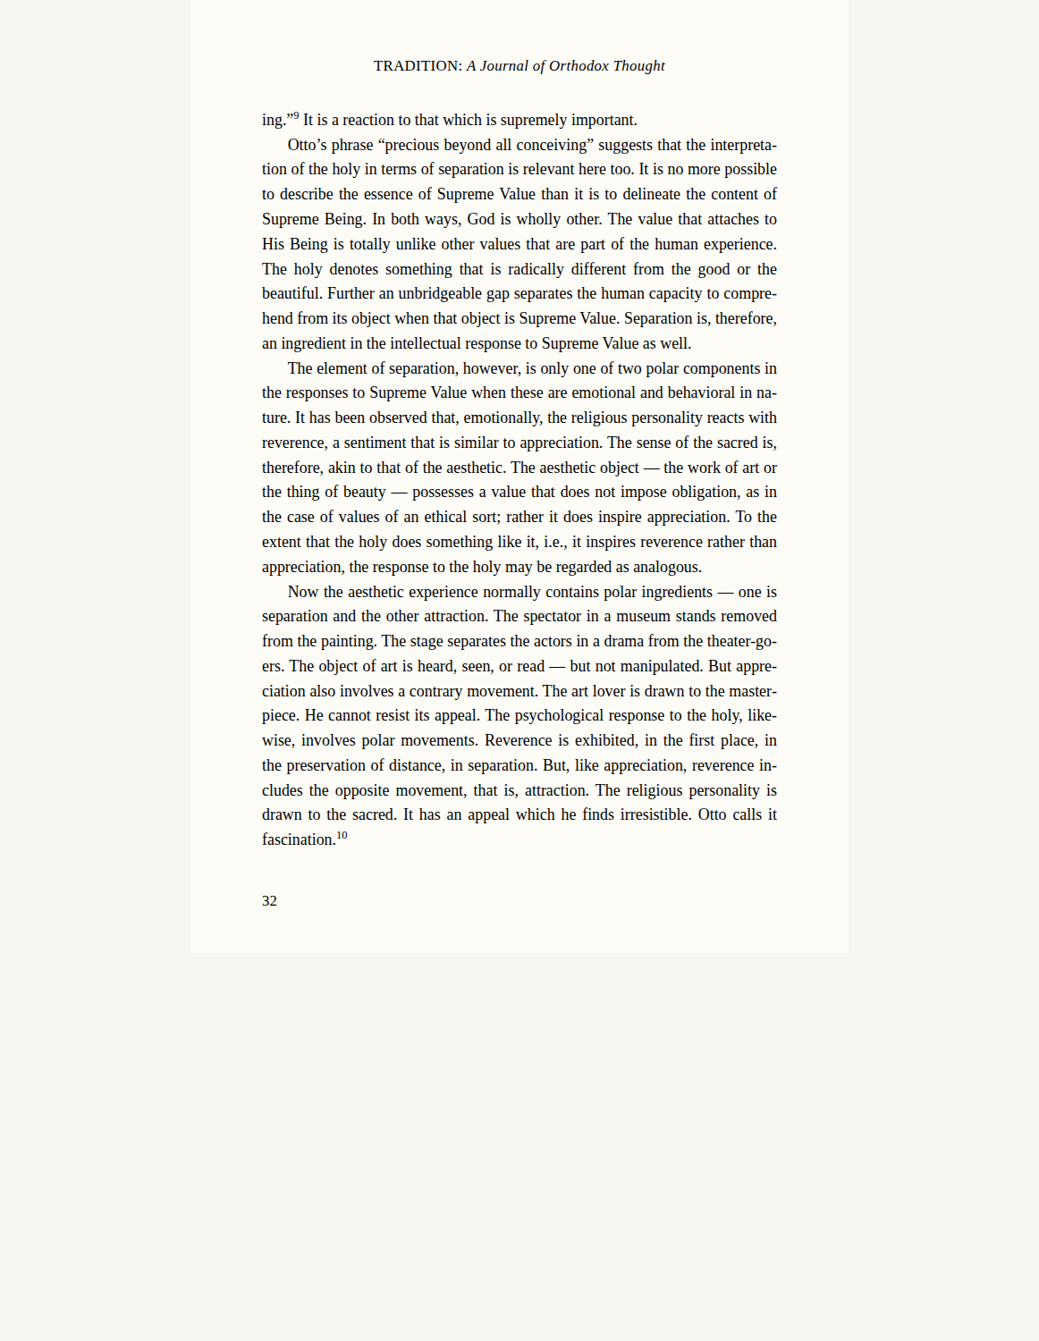TRADITION: A Journal of Orthodox Thought
ing.”9 It is a reaction to that which is supremely important.
Otto’s phrase “precious beyond all conceiving” suggests that the interpretation of the holy in terms of separation is relevant here too. It is no more possible to describe the essence of Supreme Value than it is to delineate the content of Supreme Being. In both ways, God is wholly other. The value that attaches to His Being is totally unlike other values that are part of the human experience. The holy denotes something that is radically different from the good or the beautiful. Further an unbridgeable gap separates the human capacity to comprehend from its object when that object is Supreme Value. Separation is, therefore, an ingredient in the intellectual response to Supreme Value as well.
The element of separation, however, is only one of two polar components in the responses to Supreme Value when these are emotional and behavioral in nature. It has been observed that, emotionally, the religious personality reacts with reverence, a sentiment that is similar to appreciation. The sense of the sacred is, therefore, akin to that of the aesthetic. The aesthetic object — the work of art or the thing of beauty — possesses a value that does not impose obligation, as in the case of values of an ethical sort; rather it does inspire appreciation. To the extent that the holy does something like it, i.e., it inspires reverence rather than appreciation, the response to the holy may be regarded as analogous.
Now the aesthetic experience normally contains polar ingredients — one is separation and the other attraction. The spectator in a museum stands removed from the painting. The stage separates the actors in a drama from the theater-goers. The object of art is heard, seen, or read — but not manipulated. But appreciation also involves a contrary movement. The art lover is drawn to the masterpiece. He cannot resist its appeal. The psychological response to the holy, likewise, involves polar movements. Reverence is exhibited, in the first place, in the preservation of distance, in separation. But, like appreciation, reverence includes the opposite movement, that is, attraction. The religious personality is drawn to the sacred. It has an appeal which he finds irresistible. Otto calls it fascination.10
32